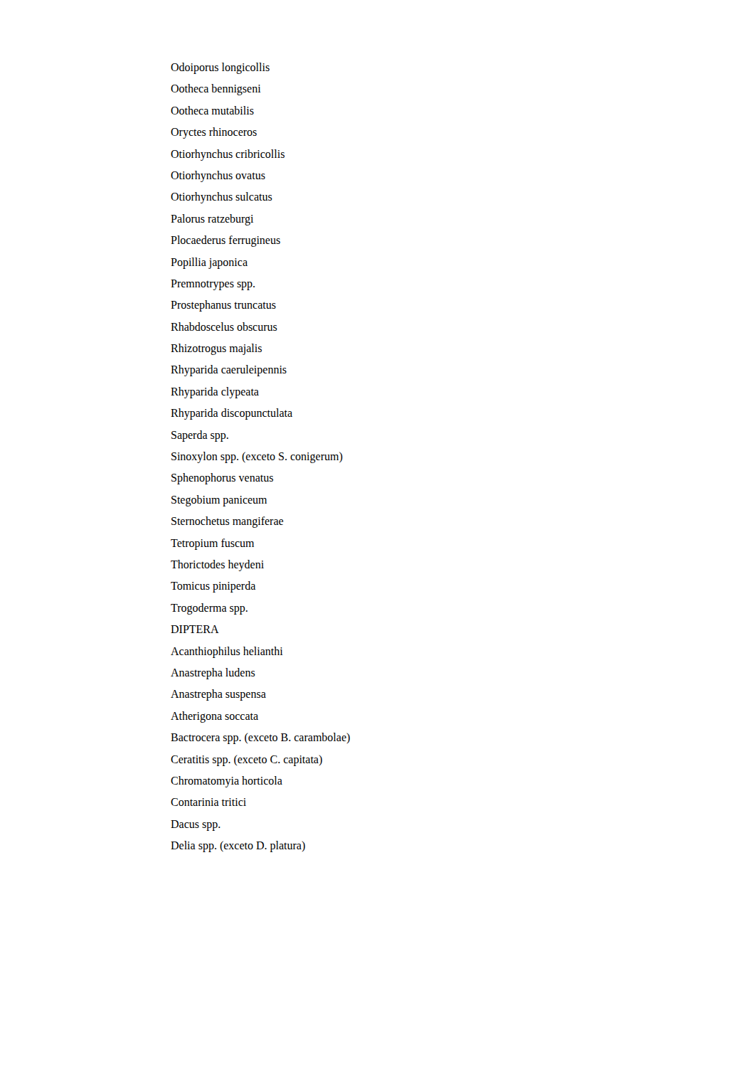Odoiporus longicollis
Ootheca bennigseni
Ootheca mutabilis
Oryctes rhinoceros
Otiorhynchus cribricollis
Otiorhynchus ovatus
Otiorhynchus sulcatus
Palorus ratzeburgi
Plocaederus ferrugineus
Popillia japonica
Premnotrypes spp.
Prostephanus truncatus
Rhabdoscelus obscurus
Rhizotrogus majalis
Rhyparida caeruleipennis
Rhyparida clypeata
Rhyparida discopunctulata
Saperda spp.
Sinoxylon spp. (exceto S. conigerum)
Sphenophorus venatus
Stegobium paniceum
Sternochetus mangiferae
Tetropium fuscum
Thorictodes heydeni
Tomicus piniperda
Trogoderma spp.
DIPTERA
Acanthiophilus helianthi
Anastrepha ludens
Anastrepha suspensa
Atherigona soccata
Bactrocera spp. (exceto B. carambolae)
Ceratitis spp. (exceto C. capitata)
Chromatomyia horticola
Contarinia tritici
Dacus spp.
Delia spp. (exceto D. platura)